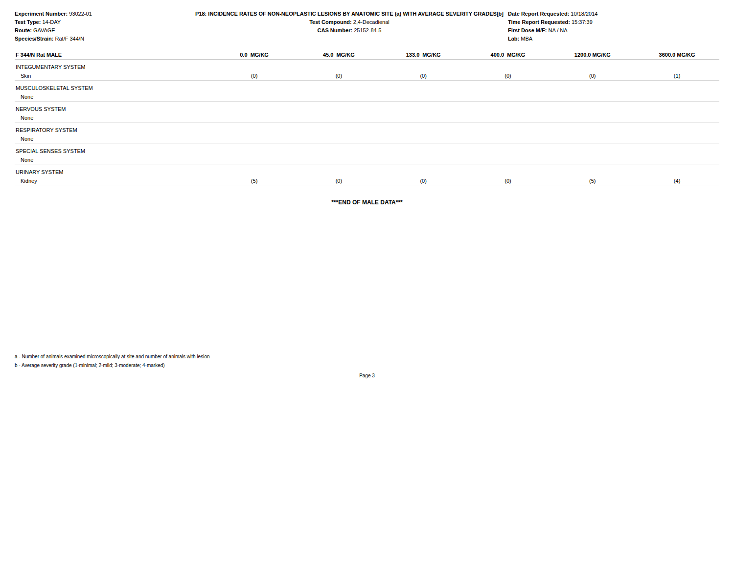| Experiment Number: 93022-01 Test Type: 14-DAY Route: GAVAGE Species/Strain: Rat/F 344/N | P18: INCIDENCE RATES OF NON-NEOPLASTIC LESIONS BY ANATOMIC SITE (a) WITH AVERAGE SEVERITY GRADES[b] Test Compound: 2,4-Decadienal CAS Number: 25152-84-5 | Date Report Requested: 10/18/2014 Time Report Requested: 15:37:39 First Dose M/F: NA / NA Lab: MBA |
| F 344/N Rat MALE | 0.0 MG/KG | 45.0 MG/KG | 133.0 MG/KG | 400.0 MG/KG | 1200.0 MG/KG | 3600.0 MG/KG |
| --- | --- | --- | --- | --- | --- | --- |
| INTEGUMENTARY SYSTEM | | | | | | |
| Skin | (0) | (0) | (0) | (0) | (0) | (1) |
| MUSCULOSKELETAL SYSTEM | | | | | | |
| None | | | | | | |
| NERVOUS SYSTEM | | | | | | |
| None | | | | | | |
| RESPIRATORY SYSTEM | | | | | | |
| None | | | | | | |
| SPECIAL SENSES SYSTEM | | | | | | |
| None | | | | | | |
| URINARY SYSTEM | | | | | | |
| Kidney | (5) | (0) | (0) | (0) | (5) | (4) |
***END OF MALE DATA***
a - Number of animals examined microscopically at site and number of animals with lesion
b - Average severity grade (1-minimal; 2-mild; 3-moderate; 4-marked)
Page 3